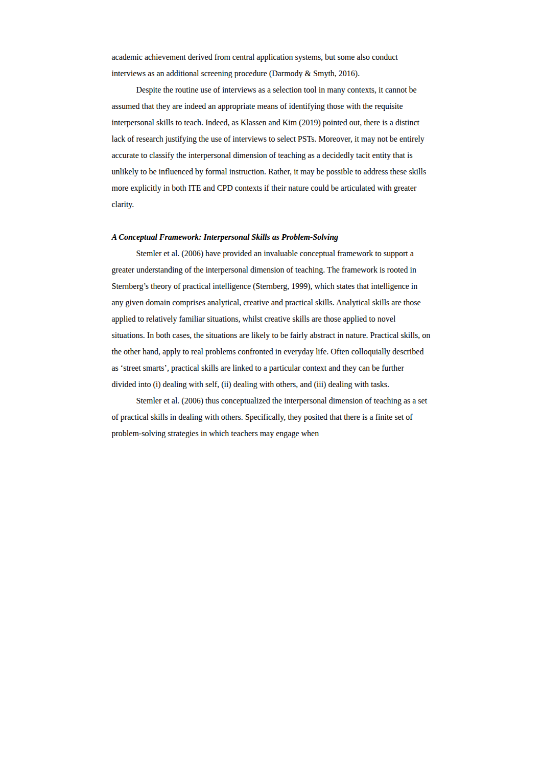academic achievement derived from central application systems, but some also conduct interviews as an additional screening procedure (Darmody & Smyth, 2016).
Despite the routine use of interviews as a selection tool in many contexts, it cannot be assumed that they are indeed an appropriate means of identifying those with the requisite interpersonal skills to teach. Indeed, as Klassen and Kim (2019) pointed out, there is a distinct lack of research justifying the use of interviews to select PSTs. Moreover, it may not be entirely accurate to classify the interpersonal dimension of teaching as a decidedly tacit entity that is unlikely to be influenced by formal instruction. Rather, it may be possible to address these skills more explicitly in both ITE and CPD contexts if their nature could be articulated with greater clarity.
A Conceptual Framework: Interpersonal Skills as Problem-Solving
Stemler et al. (2006) have provided an invaluable conceptual framework to support a greater understanding of the interpersonal dimension of teaching. The framework is rooted in Sternberg’s theory of practical intelligence (Sternberg, 1999), which states that intelligence in any given domain comprises analytical, creative and practical skills. Analytical skills are those applied to relatively familiar situations, whilst creative skills are those applied to novel situations. In both cases, the situations are likely to be fairly abstract in nature. Practical skills, on the other hand, apply to real problems confronted in everyday life. Often colloquially described as ‘street smarts’, practical skills are linked to a particular context and they can be further divided into (i) dealing with self, (ii) dealing with others, and (iii) dealing with tasks.
Stemler et al. (2006) thus conceptualized the interpersonal dimension of teaching as a set of practical skills in dealing with others. Specifically, they posited that there is a finite set of problem-solving strategies in which teachers may engage when